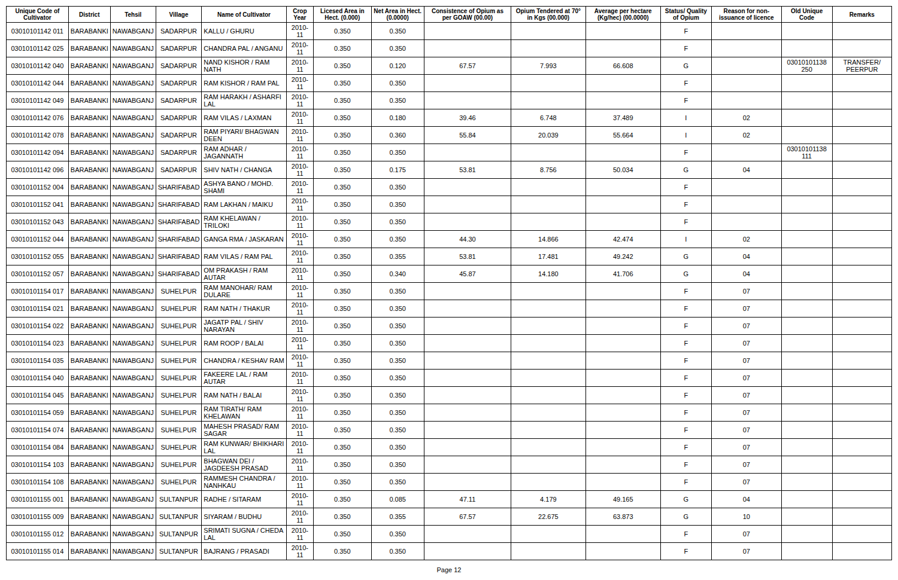| Unique Code of Cultivator | District | Tehsil | Village | Name of Cultivator | Crop Year | Licesed Area in Hect. (0.000) | Net Area in Hect. (0.0000) | Consistence of Opium as per GOAW (00.00) | Opium Tendered at 70° in Kgs (00.000) | Average per hectare (Kg/hec) (00.0000) | Status/ Quality of Opium | Reason for non-issuance of licence | Old Unique Code | Remarks |
| --- | --- | --- | --- | --- | --- | --- | --- | --- | --- | --- | --- | --- | --- | --- |
| 03010101142 011 | BARABANKI | NAWABGANJ | SADARPUR | KALLU / GHURU | 2010-11 | 0.350 | 0.350 | | | | F | | | |
| 03010101142 025 | BARABANKI | NAWABGANJ | SADARPUR | CHANDRA PAL / ANGANU | 2010-11 | 0.350 | 0.350 | | | | F | | | |
| 03010101142 040 | BARABANKI | NAWABGANJ | SADARPUR | NAND KISHOR / RAM NATH | 2010-11 | 0.350 | 0.120 | 67.57 | 7.993 | 66.608 | G | | 03010101138 250 | TRANSFER/ PEERPUR |
| 03010101142 044 | BARABANKI | NAWABGANJ | SADARPUR | RAM KISHOR / RAM PAL | 2010-11 | 0.350 | 0.350 | | | | F | | | |
| 03010101142 049 | BARABANKI | NAWABGANJ | SADARPUR | RAM HARAKH / ASHARFI LAL | 2010-11 | 0.350 | 0.350 | | | | F | | | |
| 03010101142 076 | BARABANKI | NAWABGANJ | SADARPUR | RAM VILAS / LAXMAN | 2010-11 | 0.350 | 0.180 | 39.46 | 6.748 | 37.489 | I | 02 | | |
| 03010101142 078 | BARABANKI | NAWABGANJ | SADARPUR | RAM PIYARI/ BHAGWAN DEEN | 2010-11 | 0.350 | 0.360 | 55.84 | 20.039 | 55.664 | I | 02 | | |
| 03010101142 094 | BARABANKI | NAWABGANJ | SADARPUR | RAM ADHAR / JAGANNATH | 2010-11 | 0.350 | 0.350 | | | | F | | 03010101138 111 | |
| 03010101142 096 | BARABANKI | NAWABGANJ | SADARPUR | SHIV NATH / CHANGA | 2010-11 | 0.350 | 0.175 | 53.81 | 8.756 | 50.034 | G | 04 | | |
| 03010101152 004 | BARABANKI | NAWABGANJ | SHARIFABAD | ASHYA BANO / MOHD. SHAMI | 2010-11 | 0.350 | 0.350 | | | | F | | | |
| 03010101152 041 | BARABANKI | NAWABGANJ | SHARIFABAD | RAM LAKHAN / MAIKU | 2010-11 | 0.350 | 0.350 | | | | F | | | |
| 03010101152 043 | BARABANKI | NAWABGANJ | SHARIFABAD | RAM KHELAWAN / TRILOKI | 2010-11 | 0.350 | 0.350 | | | | F | | | |
| 03010101152 044 | BARABANKI | NAWABGANJ | SHARIFABAD | GANGA RMA / JASKARAN | 2010-11 | 0.350 | 0.350 | 44.30 | 14.866 | 42.474 | I | 02 | | |
| 03010101152 055 | BARABANKI | NAWABGANJ | SHARIFABAD | RAM VILAS / RAM PAL | 2010-11 | 0.350 | 0.355 | 53.81 | 17.481 | 49.242 | G | 04 | | |
| 03010101152 057 | BARABANKI | NAWABGANJ | SHARIFABAD | OM PRAKASH / RAM AUTAR | 2010-11 | 0.350 | 0.340 | 45.87 | 14.180 | 41.706 | G | 04 | | |
| 03010101154 017 | BARABANKI | NAWABGANJ | SUHELPUR | RAM MANOHAR/ RAM DULARE | 2010-11 | 0.350 | 0.350 | | | | F | 07 | | |
| 03010101154 021 | BARABANKI | NAWABGANJ | SUHELPUR | RAM NATH / THAKUR | 2010-11 | 0.350 | 0.350 | | | | F | 07 | | |
| 03010101154 022 | BARABANKI | NAWABGANJ | SUHELPUR | JAGATP PAL / SHIV NARAYAN | 2010-11 | 0.350 | 0.350 | | | | F | 07 | | |
| 03010101154 023 | BARABANKI | NAWABGANJ | SUHELPUR | RAM ROOP / BALAI | 2010-11 | 0.350 | 0.350 | | | | F | 07 | | |
| 03010101154 035 | BARABANKI | NAWABGANJ | SUHELPUR | CHANDRA / KESHAV RAM | 2010-11 | 0.350 | 0.350 | | | | F | 07 | | |
| 03010101154 040 | BARABANKI | NAWABGANJ | SUHELPUR | FAKEERE LAL / RAM AUTAR | 2010-11 | 0.350 | 0.350 | | | | F | 07 | | |
| 03010101154 045 | BARABANKI | NAWABGANJ | SUHELPUR | RAM NATH / BALAI | 2010-11 | 0.350 | 0.350 | | | | F | 07 | | |
| 03010101154 059 | BARABANKI | NAWABGANJ | SUHELPUR | RAM TIRATH/ RAM KHELAWAN | 2010-11 | 0.350 | 0.350 | | | | F | 07 | | |
| 03010101154 074 | BARABANKI | NAWABGANJ | SUHELPUR | MAHESH PRASAD/ RAM SAGAR | 2010-11 | 0.350 | 0.350 | | | | F | 07 | | |
| 03010101154 084 | BARABANKI | NAWABGANJ | SUHELPUR | RAM KUNWAR/ BHIKHARI LAL | 2010-11 | 0.350 | 0.350 | | | | F | 07 | | |
| 03010101154 103 | BARABANKI | NAWABGANJ | SUHELPUR | BHAGWAN DEI / JAGDEESH PRASAD | 2010-11 | 0.350 | 0.350 | | | | F | 07 | | |
| 03010101154 108 | BARABANKI | NAWABGANJ | SUHELPUR | RAMMESH CHANDRA / NANHKAU | 2010-11 | 0.350 | 0.350 | | | | F | 07 | | |
| 03010101155 001 | BARABANKI | NAWABGANJ | SULTANPUR | RADHE / SITARAM | 2010-11 | 0.350 | 0.085 | 47.11 | 4.179 | 49.165 | G | 04 | | |
| 03010101155 009 | BARABANKI | NAWABGANJ | SULTANPUR | SIYARAM / BUDHU | 2010-11 | 0.350 | 0.355 | 67.57 | 22.675 | 63.873 | G | 10 | | |
| 03010101155 012 | BARABANKI | NAWABGANJ | SULTANPUR | SRIMATI SUGNA / CHEDA LAL | 2010-11 | 0.350 | 0.350 | | | | F | 07 | | |
| 03010101155 014 | BARABANKI | NAWABGANJ | SULTANPUR | BAJRANG / PRASADI | 2010-11 | 0.350 | 0.350 | | | | F | 07 | | |
Page 12